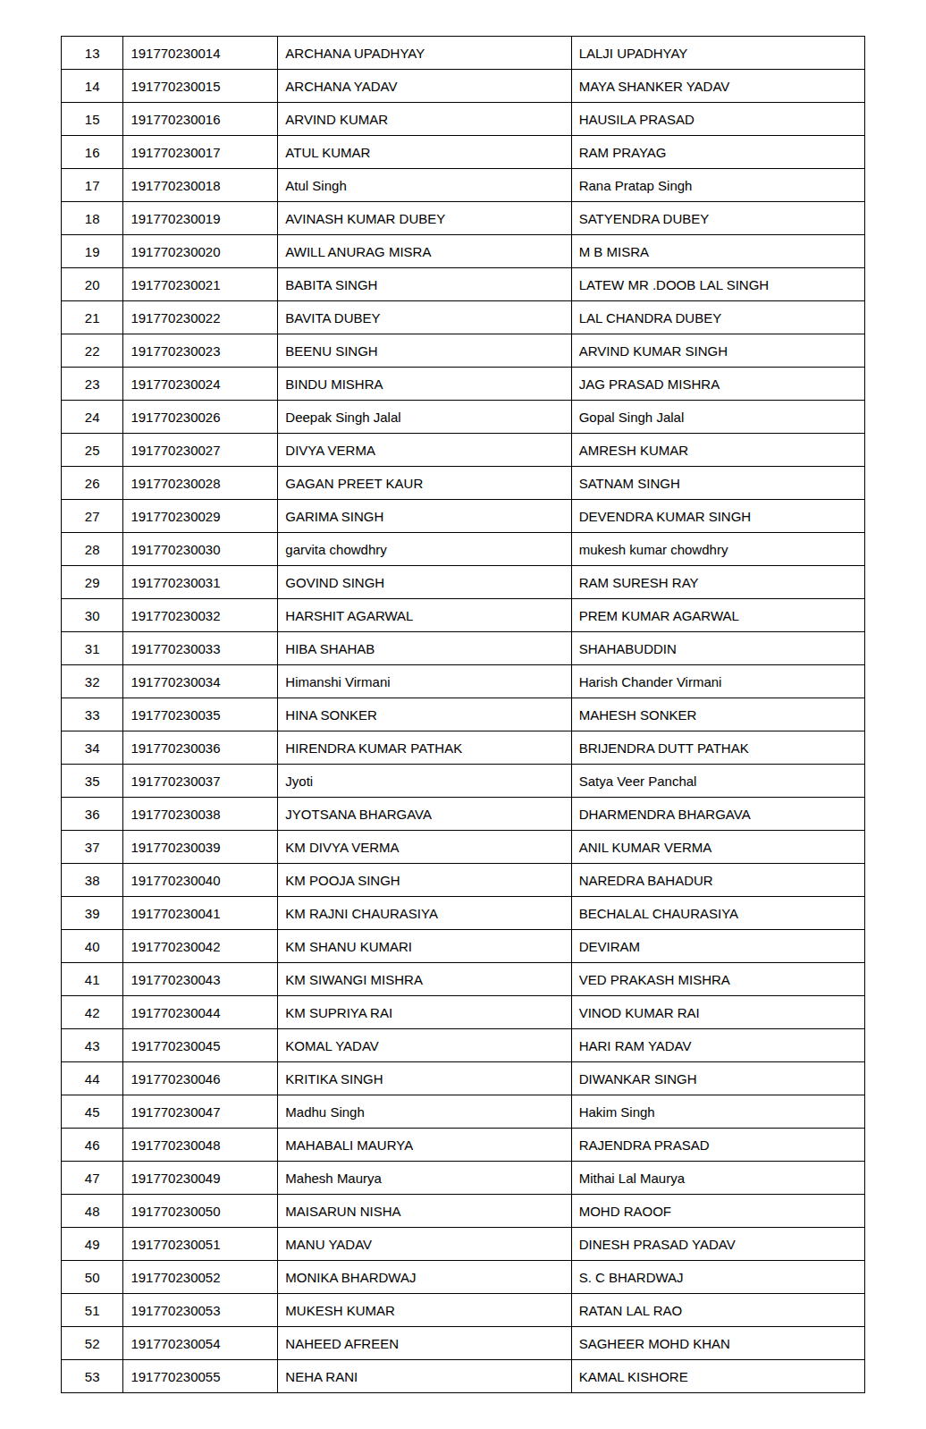| 13 | 191770230014 | ARCHANA UPADHYAY | LALJI UPADHYAY |
| 14 | 191770230015 | ARCHANA YADAV | MAYA SHANKER YADAV |
| 15 | 191770230016 | ARVIND KUMAR | HAUSILA PRASAD |
| 16 | 191770230017 | ATUL KUMAR | RAM PRAYAG |
| 17 | 191770230018 | Atul Singh | Rana Pratap Singh |
| 18 | 191770230019 | AVINASH KUMAR DUBEY | SATYENDRA DUBEY |
| 19 | 191770230020 | AWILL ANURAG MISRA | M B MISRA |
| 20 | 191770230021 | BABITA SINGH | LATEW MR .DOOB LAL SINGH |
| 21 | 191770230022 | BAVITA DUBEY | LAL CHANDRA DUBEY |
| 22 | 191770230023 | BEENU SINGH | ARVIND KUMAR SINGH |
| 23 | 191770230024 | BINDU MISHRA | JAG PRASAD MISHRA |
| 24 | 191770230026 | Deepak Singh Jalal | Gopal Singh Jalal |
| 25 | 191770230027 | DIVYA VERMA | AMRESH KUMAR |
| 26 | 191770230028 | GAGAN PREET KAUR | SATNAM SINGH |
| 27 | 191770230029 | GARIMA SINGH | DEVENDRA KUMAR SINGH |
| 28 | 191770230030 | garvita chowdhry | mukesh kumar chowdhry |
| 29 | 191770230031 | GOVIND SINGH | RAM SURESH RAY |
| 30 | 191770230032 | HARSHIT AGARWAL | PREM KUMAR AGARWAL |
| 31 | 191770230033 | HIBA SHAHAB | SHAHABUDDIN |
| 32 | 191770230034 | Himanshi Virmani | Harish Chander Virmani |
| 33 | 191770230035 | HINA SONKER | MAHESH SONKER |
| 34 | 191770230036 | HIRENDRA KUMAR PATHAK | BRIJENDRA DUTT PATHAK |
| 35 | 191770230037 | Jyoti | Satya Veer Panchal |
| 36 | 191770230038 | JYOTSANA BHARGAVA | DHARMENDRA BHARGAVA |
| 37 | 191770230039 | KM DIVYA VERMA | ANIL KUMAR VERMA |
| 38 | 191770230040 | KM POOJA SINGH | NAREDRA BAHADUR |
| 39 | 191770230041 | KM RAJNI CHAURASIYA | BECHALAL CHAURASIYA |
| 40 | 191770230042 | KM SHANU KUMARI | DEVIRAM |
| 41 | 191770230043 | KM SIWANGI MISHRA | VED PRAKASH MISHRA |
| 42 | 191770230044 | KM SUPRIYA RAI | VINOD KUMAR RAI |
| 43 | 191770230045 | KOMAL YADAV | HARI RAM YADAV |
| 44 | 191770230046 | KRITIKA SINGH | DIWANKAR SINGH |
| 45 | 191770230047 | Madhu Singh | Hakim Singh |
| 46 | 191770230048 | MAHABALI MAURYA | RAJENDRA PRASAD |
| 47 | 191770230049 | Mahesh Maurya | Mithai Lal Maurya |
| 48 | 191770230050 | MAISARUN NISHA | MOHD RAOOF |
| 49 | 191770230051 | MANU YADAV | DINESH PRASAD YADAV |
| 50 | 191770230052 | MONIKA BHARDWAJ | S. C BHARDWAJ |
| 51 | 191770230053 | MUKESH KUMAR | RATAN LAL RAO |
| 52 | 191770230054 | NAHEED AFREEN | SAGHEER MOHD KHAN |
| 53 | 191770230055 | NEHA RANI | KAMAL KISHORE |